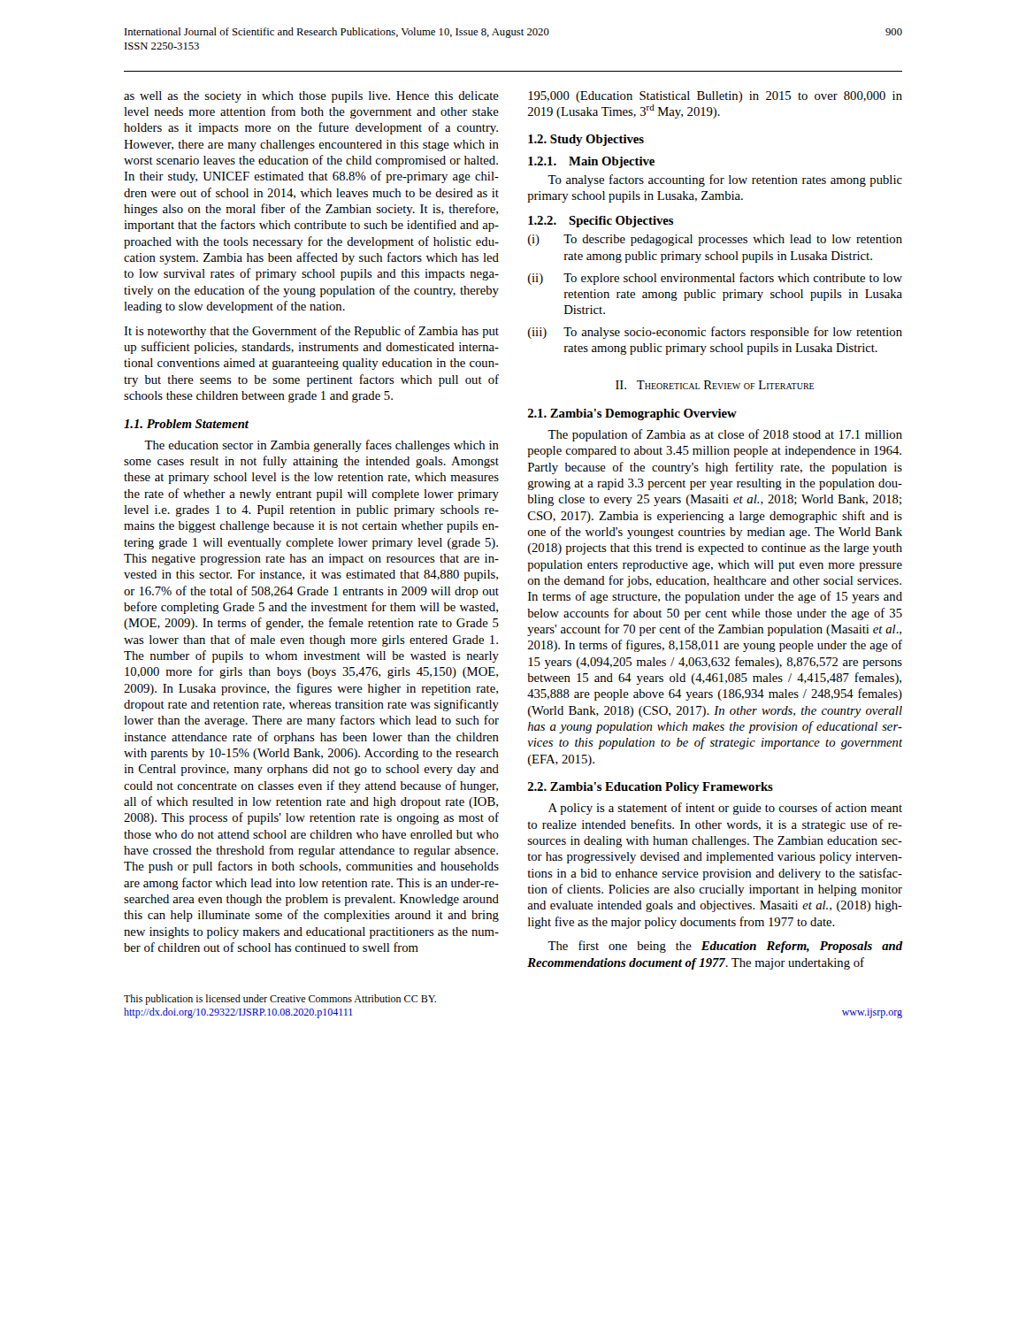International Journal of Scientific and Research Publications, Volume 10, Issue 8, August 2020
ISSN 2250-3153
900
as well as the society in which those pupils live. Hence this delicate level needs more attention from both the government and other stake holders as it impacts more on the future development of a country. However, there are many challenges encountered in this stage which in worst scenario leaves the education of the child compromised or halted. In their study, UNICEF estimated that 68.8% of pre-primary age children were out of school in 2014, which leaves much to be desired as it hinges also on the moral fiber of the Zambian society. It is, therefore, important that the factors which contribute to such be identified and approached with the tools necessary for the development of holistic education system. Zambia has been affected by such factors which has led to low survival rates of primary school pupils and this impacts negatively on the education of the young population of the country, thereby leading to slow development of the nation.
It is noteworthy that the Government of the Republic of Zambia has put up sufficient policies, standards, instruments and domesticated international conventions aimed at guaranteeing quality education in the country but there seems to be some pertinent factors which pull out of schools these children between grade 1 and grade 5.
1.1. Problem Statement
The education sector in Zambia generally faces challenges which in some cases result in not fully attaining the intended goals. Amongst these at primary school level is the low retention rate, which measures the rate of whether a newly entrant pupil will complete lower primary level i.e. grades 1 to 4. Pupil retention in public primary schools remains the biggest challenge because it is not certain whether pupils entering grade 1 will eventually complete lower primary level (grade 5). This negative progression rate has an impact on resources that are invested in this sector. For instance, it was estimated that 84,880 pupils, or 16.7% of the total of 508,264 Grade 1 entrants in 2009 will drop out before completing Grade 5 and the investment for them will be wasted, (MOE, 2009). In terms of gender, the female retention rate to Grade 5 was lower than that of male even though more girls entered Grade 1. The number of pupils to whom investment will be wasted is nearly 10,000 more for girls than boys (boys 35,476, girls 45,150) (MOE, 2009). In Lusaka province, the figures were higher in repetition rate, dropout rate and retention rate, whereas transition rate was significantly lower than the average. There are many factors which lead to such for instance attendance rate of orphans has been lower than the children with parents by 10-15% (World Bank, 2006). According to the research in Central province, many orphans did not go to school every day and could not concentrate on classes even if they attend because of hunger, all of which resulted in low retention rate and high dropout rate (IOB, 2008). This process of pupils' low retention rate is ongoing as most of those who do not attend school are children who have enrolled but who have crossed the threshold from regular attendance to regular absence. The push or pull factors in both schools, communities and households are among factor which lead into low retention rate. This is an under-researched area even though the problem is prevalent. Knowledge around this can help illuminate some of the complexities around it and bring new insights to policy makers and educational practitioners as the number of children out of school has continued to swell from
195,000 (Education Statistical Bulletin) in 2015 to over 800,000 in 2019 (Lusaka Times, 3rd May, 2019).
1.2. Study Objectives
1.2.1. Main Objective
To analyse factors accounting for low retention rates among public primary school pupils in Lusaka, Zambia.
1.2.2. Specific Objectives
(i) To describe pedagogical processes which lead to low retention rate among public primary school pupils in Lusaka District.
(ii) To explore school environmental factors which contribute to low retention rate among public primary school pupils in Lusaka District.
(iii) To analyse socio-economic factors responsible for low retention rates among public primary school pupils in Lusaka District.
II. Theoretical Review of Literature
2.1. Zambia's Demographic Overview
The population of Zambia as at close of 2018 stood at 17.1 million people compared to about 3.45 million people at independence in 1964. Partly because of the country's high fertility rate, the population is growing at a rapid 3.3 percent per year resulting in the population doubling close to every 25 years (Masaiti et al., 2018; World Bank, 2018; CSO, 2017). Zambia is experiencing a large demographic shift and is one of the world's youngest countries by median age. The World Bank (2018) projects that this trend is expected to continue as the large youth population enters reproductive age, which will put even more pressure on the demand for jobs, education, healthcare and other social services. In terms of age structure, the population under the age of 15 years and below accounts for about 50 per cent while those under the age of 35 years' account for 70 per cent of the Zambian population (Masaiti et al., 2018). In terms of figures, 8,158,011 are young people under the age of 15 years (4,094,205 males / 4,063,632 females), 8,876,572 are persons between 15 and 64 years old (4,461,085 males / 4,415,487 females), 435,888 are people above 64 years (186,934 males / 248,954 females) (World Bank, 2018) (CSO, 2017). In other words, the country overall has a young population which makes the provision of educational services to this population to be of strategic importance to government (EFA, 2015).
2.2. Zambia's Education Policy Frameworks
A policy is a statement of intent or guide to courses of action meant to realize intended benefits. In other words, it is a strategic use of resources in dealing with human challenges. The Zambian education sector has progressively devised and implemented various policy interventions in a bid to enhance service provision and delivery to the satisfaction of clients. Policies are also crucially important in helping monitor and evaluate intended goals and objectives. Masaiti et al., (2018) highlight five as the major policy documents from 1977 to date.
The first one being the Education Reform, Proposals and Recommendations document of 1977. The major undertaking of
This publication is licensed under Creative Commons Attribution CC BY.
http://dx.doi.org/10.29322/IJSRP.10.08.2020.p104111
www.ijsrp.org